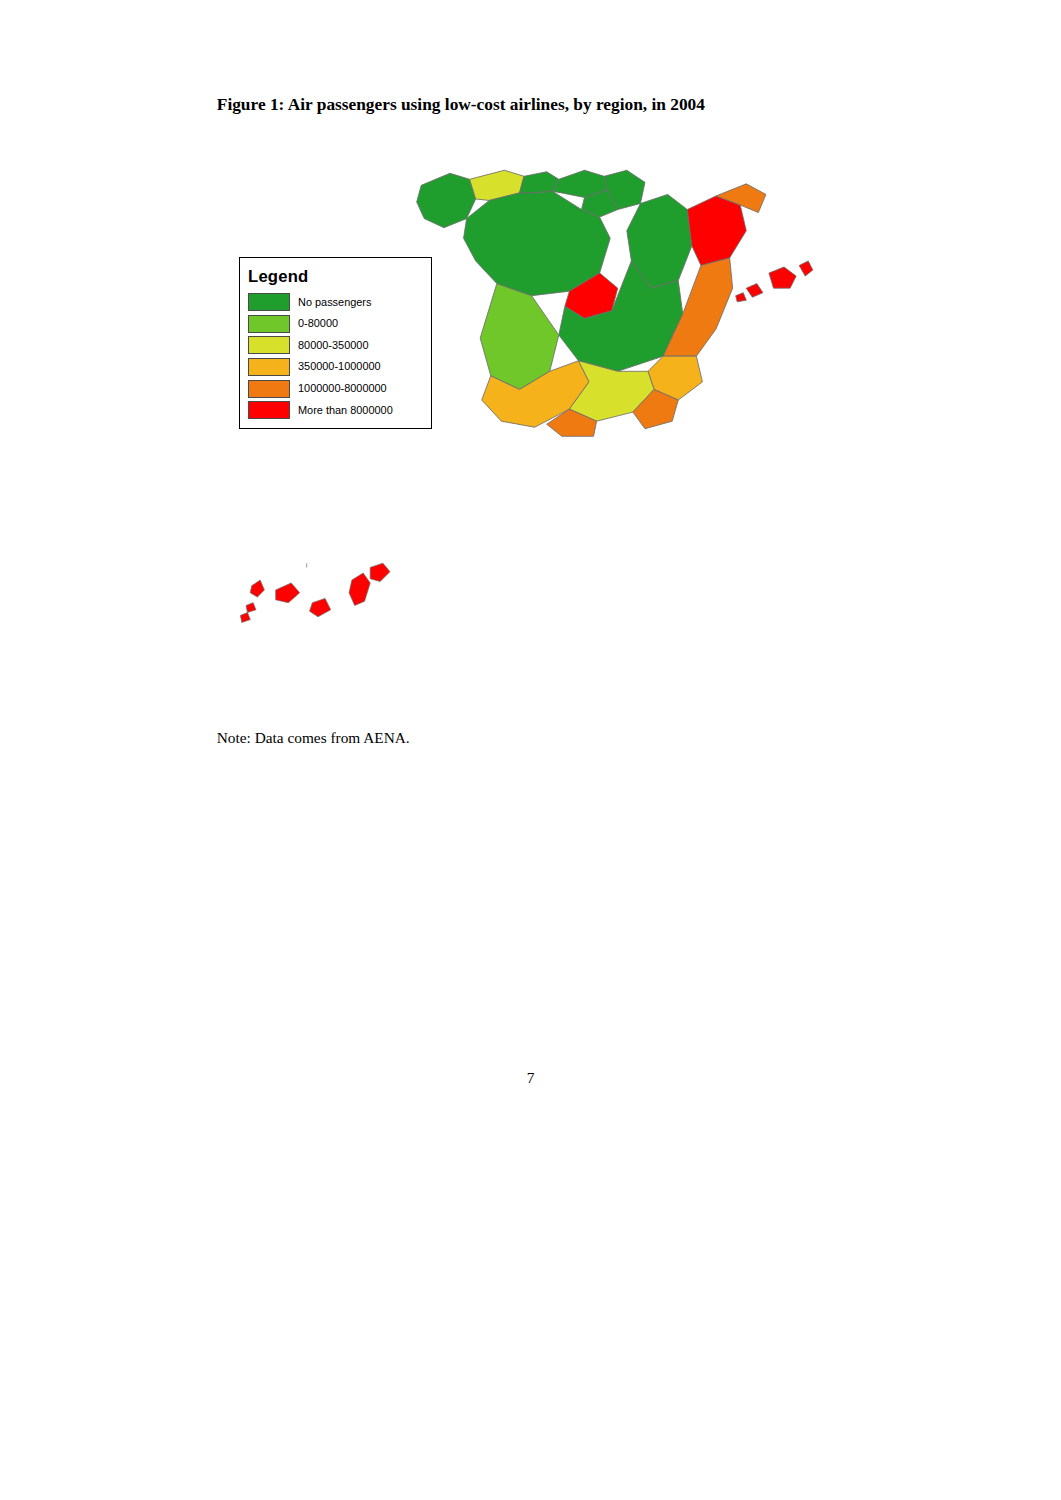Figure 1: Air passengers using low-cost airlines, by region, in 2004
Legend
No passengers
0-80000
80000-350000
350000-1000000
1000000-8000000
More than 8000000
Note: Data comes from AENA.
7